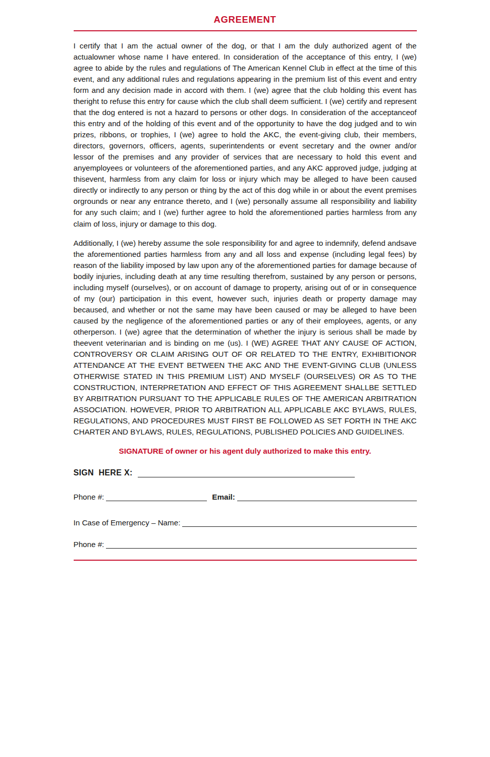AGREEMENT
I certify that I am the actual owner of the dog, or that I am the duly authorized agent of the actualowner whose name I have entered. In consideration of the acceptance of this entry, I (we) agree to abide by the rules and regulations of The American Kennel Club in effect at the time of this event, and any additional rules and regulations appearing in the premium list of this event and entry form and any decision made in accord with them. I (we) agree that the club holding this event has theright to refuse this entry for cause which the club shall deem sufficient. I (we) certify and represent that the dog entered is not a hazard to persons or other dogs. In consideration of the acceptanceof this entry and of the holding of this event and of the opportunity to have the dog judged and to win prizes, ribbons, or trophies, I (we) agree to hold the AKC, the event-giving club, their members, directors, governors, officers, agents, superintendents or event secretary and the owner and/or lessor of the premises and any provider of services that are necessary to hold this event and anyemployees or volunteers of the aforementioned parties, and any AKC approved judge, judging at thisevent, harmless from any claim for loss or injury which may be alleged to have been caused directly or indirectly to any person or thing by the act of this dog while in or about the event premises orgrounds or near any entrance thereto, and I (we) personally assume all responsibility and liability for any such claim; and I (we) further agree to hold the aforementioned parties harmless from any claim of loss, injury or damage to this dog.
Additionally, I (we) hereby assume the sole responsibility for and agree to indemnify, defend andsave the aforementioned parties harmless from any and all loss and expense (including legal fees) by reason of the liability imposed by law upon any of the aforementioned parties for damage because of bodily injuries, including death at any time resulting therefrom, sustained by any person or persons, including myself (ourselves), or on account of damage to property, arising out of or in consequence of my (our) participation in this event, however such, injuries death or property damage may becaused, and whether or not the same may have been caused or may be alleged to have been caused by the negligence of the aforementioned parties or any of their employees, agents, or any otherperson. I (we) agree that the determination of whether the injury is serious shall be made by theevent veterinarian and is binding on me (us). I (WE) AGREE THAT ANY CAUSE OF ACTION, CONTROVERSY OR CLAIM ARISING OUT OF OR RELATED TO THE ENTRY, EXHIBITIONOR ATTENDANCE AT THE EVENT BETWEEN THE AKC AND THE EVENT-GIVING CLUB (UNLESS OTHERWISE STATED IN THIS PREMIUM LIST) AND MYSELF (OURSELVES) OR AS TO THE CONSTRUCTION, INTERPRETATION AND EFFECT OF THIS AGREEMENT SHALLBE SETTLED BY ARBITRATION PURSUANT TO THE APPLICABLE RULES OF THE AMERICAN ARBITRATION ASSOCIATION. HOWEVER, PRIOR TO ARBITRATION ALL APPLICABLE AKC BYLAWS, RULES, REGULATIONS, AND PROCEDURES MUST FIRST BE FOLLOWED AS SET FORTH IN THE AKC CHARTER AND BYLAWS, RULES, REGULATIONS, PUBLISHED POLICIES AND GUIDELINES.
SIGNATURE of owner or his agent duly authorized to make this entry.
SIGN HERE X:
Phone #: Email:
In Case of Emergency – Name:
Phone #: